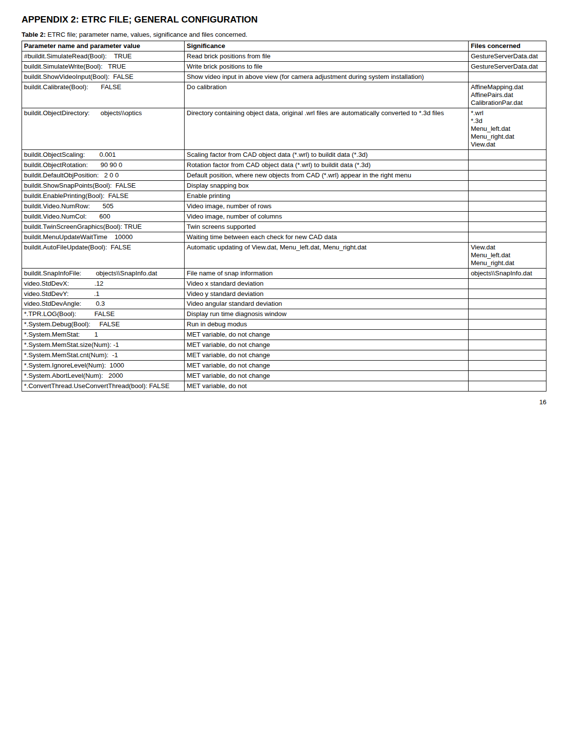APPENDIX 2: ETRC FILE; GENERAL CONFIGURATION
Table 2: ETRC file; parameter name, values, significance and files concerned.
| Parameter name and parameter value | Significance | Files concerned |
| --- | --- | --- |
| #buildit.SimulateRead(Bool): TRUE | Read brick positions from file | GestureServerData.dat |
| buildit.SimulateWrite(Bool): TRUE | Write brick positions to file | GestureServerData.dat |
| buildit.ShowVideoInput(Bool): FALSE | Show video input in above view (for camera adjustment during system installation) | |
| buildit.Calibrate(Bool): FALSE | Do calibration | AffineMapping.dat AffinePairs.dat CalibrationPar.dat |
| buildit.ObjectDirectory: objects\\optics | Directory containing object data, original .wrl files are automatically converted to *.3d files | *.wrl *.3d Menu_left.dat Menu_right.dat View.dat |
| buildit.ObjectScaling: 0.001 | Scaling factor from CAD object data (*.wrl) to buildit data (*.3d) | |
| buildit.ObjectRotation: 90 90 0 | Rotation factor from CAD object data (*.wrl) to buildit data (*.3d) | |
| buildit.DefaultObjPosition: 2 0 0 | Default position, where new objects from CAD (*.wrl) appear in the right menu | |
| buildit.ShowSnapPoints(Bool): FALSE | Display snapping box | |
| buildit.EnablePrinting(Bool): FALSE | Enable printing | |
| buildit.Video.NumRow: 505 | Video image, number of rows | |
| buildit.Video.NumCol: 600 | Video image, number of columns | |
| buildit.TwinScreenGraphics(Bool): TRUE | Twin screens supported | |
| buildit.MenuUpdateWaitTime 10000 | Waiting time between each check for new CAD data | |
| buildit.AutoFileUpdate(Bool): FALSE | Automatic updating of View.dat, Menu_left.dat, Menu_right.dat | View.dat Menu_left.dat Menu_right.dat |
| buildit.SnapInfoFile: objects\\SnapInfo.dat | File name of snap information | objects\\SnapInfo.dat |
| video.StdDevX: .12 | Video x standard deviation | |
| video.StdDevY: .1 | Video y standard deviation | |
| video.StdDevAngle: 0.3 | Video angular standard deviation | |
| *.TPR.LOG(Bool): FALSE | Display run time diagnosis window | |
| *.System.Debug(Bool): FALSE | Run in debug modus | |
| *.System.MemStat: 1 | MET variable, do not change | |
| *.System.MemStat.size(Num): -1 | MET variable, do not change | |
| *.System.MemStat.cnt(Num): -1 | MET variable, do not change | |
| *.System.IgnoreLevel(Num): 1000 | MET variable, do not change | |
| *.System.AbortLevel(Num): 2000 | MET variable, do not change | |
| *.ConvertThread.UseConvertThread(bool): FALSE | MET variable, do not | |
16